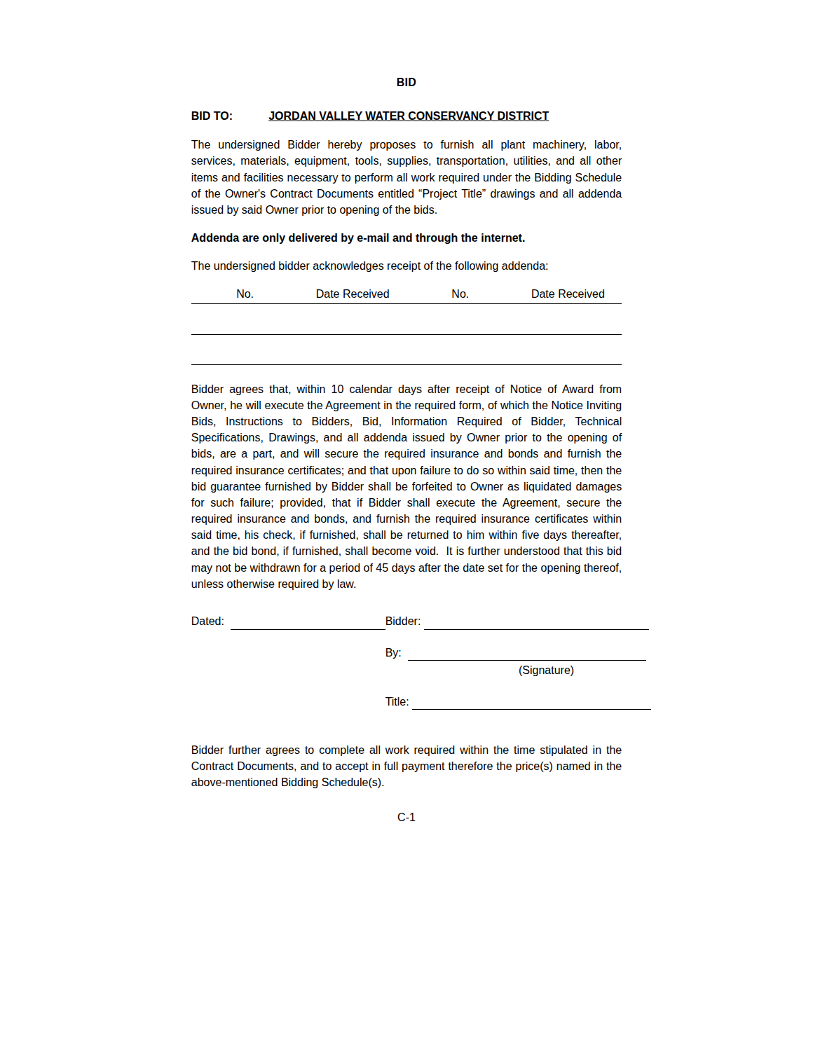BID
BID TO: JORDAN VALLEY WATER CONSERVANCY DISTRICT
The undersigned Bidder hereby proposes to furnish all plant machinery, labor, services, materials, equipment, tools, supplies, transportation, utilities, and all other items and facilities necessary to perform all work required under the Bidding Schedule of the Owner's Contract Documents entitled “Project Title” drawings and all addenda issued by said Owner prior to opening of the bids.
Addenda are only delivered by e-mail and through the internet.
The undersigned bidder acknowledges receipt of the following addenda:
| No. | Date Received | No. | Date Received |
| --- | --- | --- | --- |
Bidder agrees that, within 10 calendar days after receipt of Notice of Award from Owner, he will execute the Agreement in the required form, of which the Notice Inviting Bids, Instructions to Bidders, Bid, Information Required of Bidder, Technical Specifications, Drawings, and all addenda issued by Owner prior to the opening of bids, are a part, and will secure the required insurance and bonds and furnish the required insurance certificates; and that upon failure to do so within said time, then the bid guarantee furnished by Bidder shall be forfeited to Owner as liquidated damages for such failure; provided, that if Bidder shall execute the Agreement, secure the required insurance and bonds, and furnish the required insurance certificates within said time, his check, if furnished, shall be returned to him within five days thereafter, and the bid bond, if furnished, shall become void. It is further understood that this bid may not be withdrawn for a period of 45 days after the date set for the opening thereof, unless otherwise required by law.
| Dated: | Bidder: By: (Signature) Title: |
Bidder further agrees to complete all work required within the time stipulated in the Contract Documents, and to accept in full payment therefore the price(s) named in the above-mentioned Bidding Schedule(s).
C-1